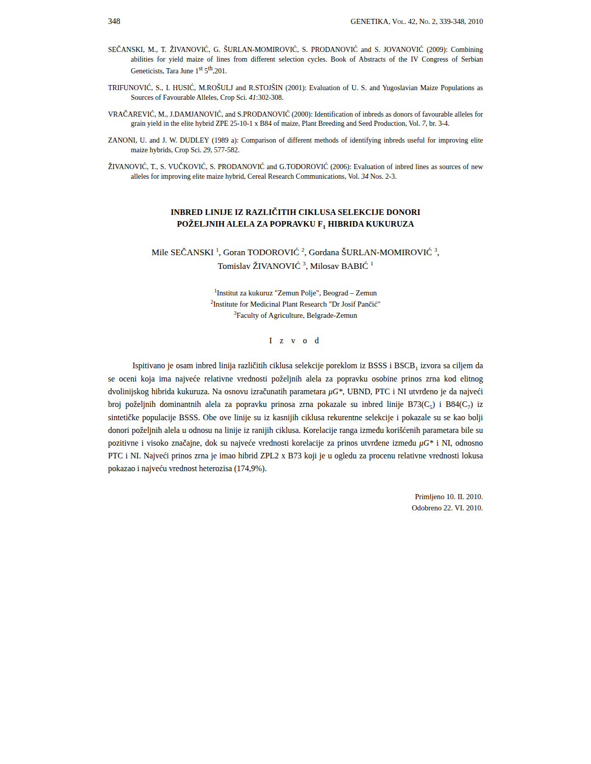348 GENETIKA, Vol. 42, No. 2, 339-348, 2010
SEČANSKI, M., T. ŽIVANOVIĆ, G. ŠURLAN-MOMIROVIĆ, S. PRODANOVIĆ and S. JOVANOVIĆ (2009): Combining abilities for yield maize of lines from different selection cycles. Book of Abstracts of the IV Congress of Serbian Geneticists, Tara June 1st 5th,201.
TRIFUNOVIĆ, S., I. HUSIĆ, M.ROŠULJ and R.STOJŠIN (2001): Evaluation of U. S. and Yugoslavian Maize Populations as Sources of Favourable Alleles, Crop Sci. 41:302-308.
VRAČAREVIĆ, M., J.DAMJANOVIĆ, and S.PRODANOVIĆ (2000): Identification of inbreds as donors of favourable alleles for grain yield in the elite hybrid ZPE 25-10-1 x B84 of maize, Plant Breeding and Seed Production, Vol. 7, br. 3-4.
ZANONI, U. and J. W. DUDLEY (1989 a): Comparison of different methods of identifying inbreds useful for improving elite maize hybrids, Crop Sci. 29, 577-582.
ŽIVANOVIĆ, T., S. VUČKOVIĆ, S. PRODANOVIĆ and G.TODOROVIĆ (2006): Evaluation of inbred lines as sources of new alleles for improving elite maize hybrid, Cereal Research Communications, Vol. 34 Nos. 2-3.
Inbred linije iz različitih ciklusa selekcije donori
poželjnih alela za popravku F1 hibrida kukuruza
Mile SEČANSKI 1, Goran TODOROVIĆ 2, Gordana ŠURLAN-MOMIROVIĆ 3,
Tomislav ŽIVANOVIĆ 3, Milosav BABIĆ 1
1Institut za kukuruz "Zemun Polje", Beograd – Zemun
2Institute for Medicinal Plant Research "Dr Josif Pančić"
3Faculty of Agriculture, Belgrade-Zemun
I z v o d
Ispitivano je osam inbred linija različitih ciklusa selekcije poreklom iz BSSS i BSCB1 izvora sa ciljem da se oceni koja ima najveće relativne vrednosti poželjnih alela za popravku osobine prinos zrna kod elitnog dvolinijskog hibrida kukuruza. Na osnovu izračunatih parametara μG*, UBND, PTC i NI utvrđeno je da najveći broj poželjnih dominantnih alela za popravku prinosa zrna pokazale su inbred linije B73(C5) i B84(C7) iz sintetičke populacije BSSS. Obe ove linije su iz kasnijih ciklusa rekurentne selekcije i pokazale su se kao bolji donori poželjnih alela u odnosu na linije iz ranijih ciklusa. Korelacije ranga između korišćenih parametara bile su pozitivne i visoko značajne, dok su najveće vrednosti korelacije za prinos utvrđene između μG* i NI, odnosno PTC i NI. Najveći prinos zrna je imao hibrid ZPL2 x B73 koji je u ogledu za procenu relativne vrednosti lokusa pokazao i najveću vrednost heterozisa (174,9%).
Primljeno 10. II. 2010.
Odobreno 22. VI. 2010.